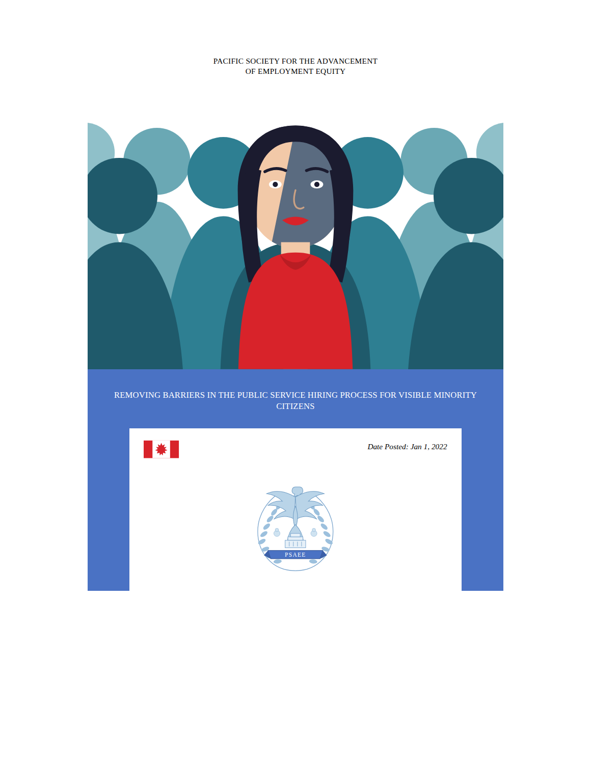Pacific Society for the Advancement
of Employment Equity
Removing Barriers in the Public Service Hiring Process for Visible Minority Citizens
Date Posted: Jan 1, 2022
PSAEE